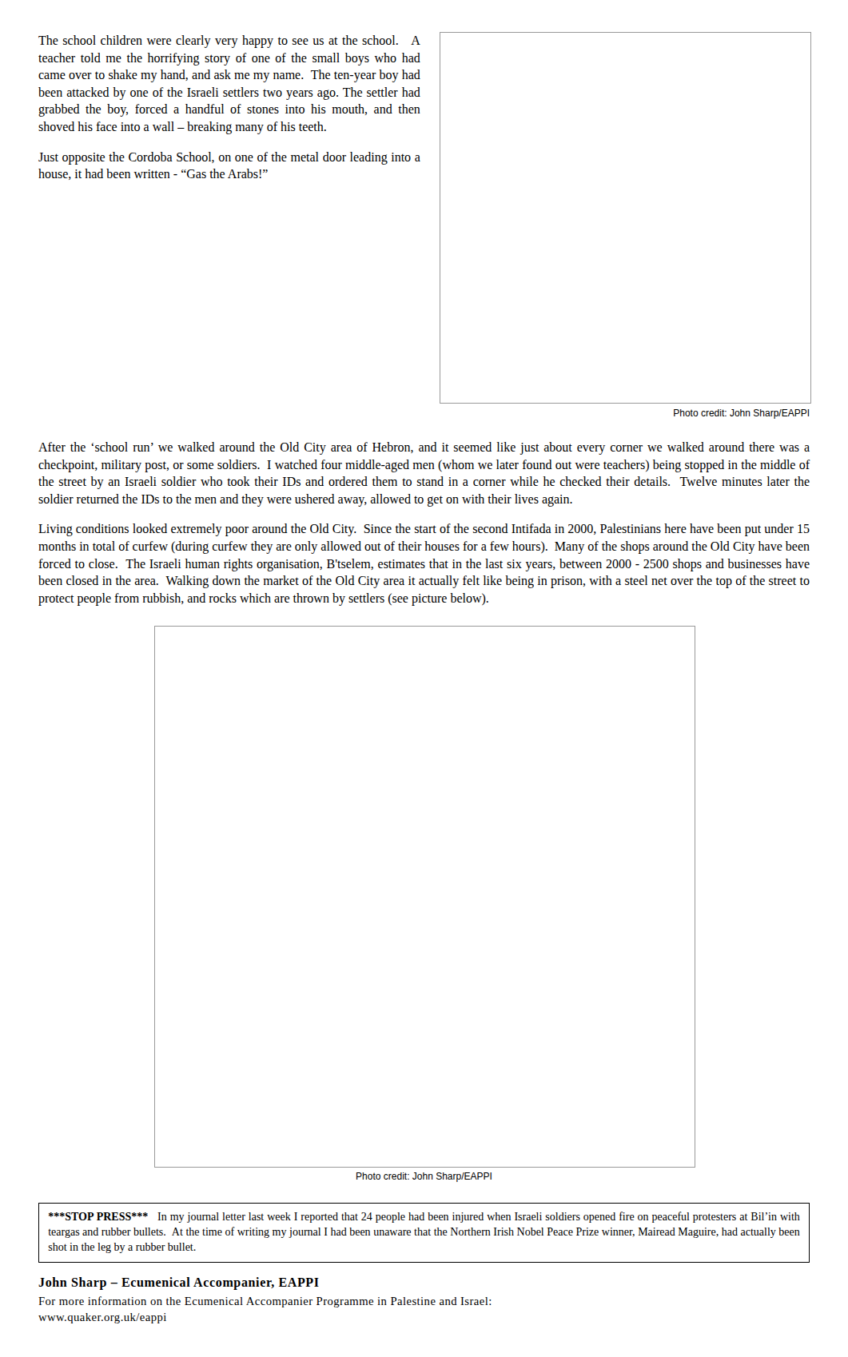The school children were clearly very happy to see us at the school. A teacher told me the horrifying story of one of the small boys who had came over to shake my hand, and ask me my name. The ten-year boy had been attacked by one of the Israeli settlers two years ago. The settler had grabbed the boy, forced a handful of stones into his mouth, and then shoved his face into a wall – breaking many of his teeth.
Just opposite the Cordoba School, on one of the metal door leading into a house, it had been written - “Gas the Arabs!”
Photo credit: John Sharp/EAPPI
After the ‘school run’ we walked around the Old City area of Hebron, and it seemed like just about every corner we walked around there was a checkpoint, military post, or some soldiers. I watched four middle-aged men (whom we later found out were teachers) being stopped in the middle of the street by an Israeli soldier who took their IDs and ordered them to stand in a corner while he checked their details. Twelve minutes later the soldier returned the IDs to the men and they were ushered away, allowed to get on with their lives again.
Living conditions looked extremely poor around the Old City. Since the start of the second Intifada in 2000, Palestinians here have been put under 15 months in total of curfew (during curfew they are only allowed out of their houses for a few hours). Many of the shops around the Old City have been forced to close. The Israeli human rights organisation, B'tselem, estimates that in the last six years, between 2000 - 2500 shops and businesses have been closed in the area. Walking down the market of the Old City area it actually felt like being in prison, with a steel net over the top of the street to protect people from rubbish, and rocks which are thrown by settlers (see picture below).
Photo credit: John Sharp/EAPPI
***STOP PRESS*** In my journal letter last week I reported that 24 people had been injured when Israeli soldiers opened fire on peaceful protesters at Bil’in with teargas and rubber bullets. At the time of writing my journal I had been unaware that the Northern Irish Nobel Peace Prize winner, Mairead Maguire, had actually been shot in the leg by a rubber bullet.
John Sharp – Ecumenical Accompanier, EAPPI
For more information on the Ecumenical Accompanier Programme in Palestine and Israel:
www.quaker.org.uk/eappi